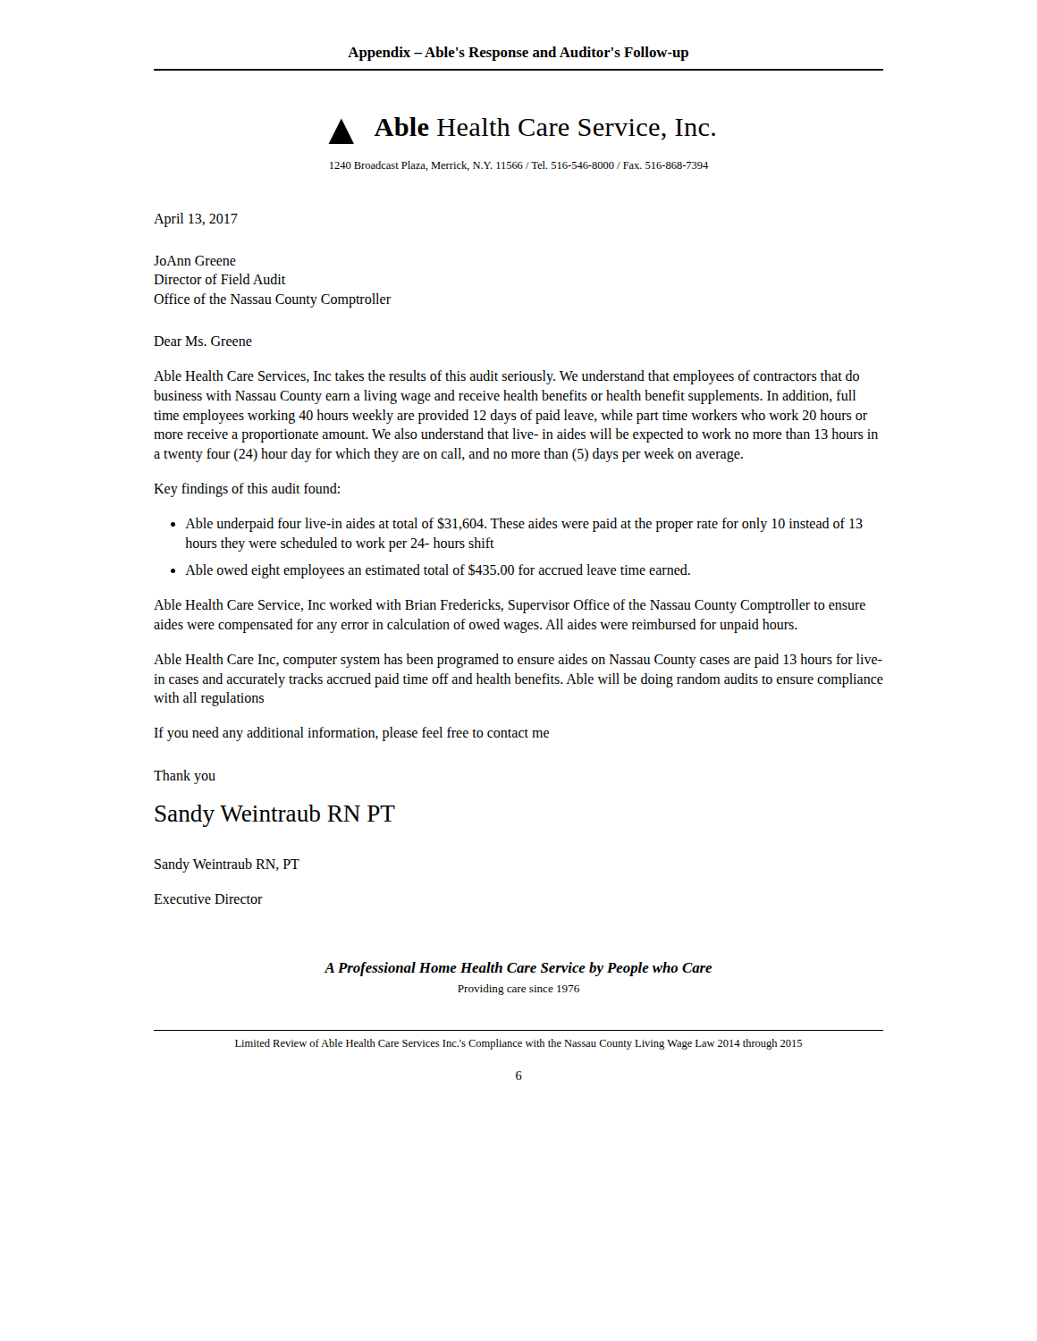Appendix – Able's Response and Auditor's Follow-up
▲Able Health Care Service, Inc.
1240 Broadcast Plaza, Merrick, N.Y. 11566 / Tel. 516-546-8000 / Fax. 516-868-7394
April 13, 2017
JoAnn Greene Director of Field Audit Office of the Nassau County Comptroller
Dear Ms. Greene
Able Health Care Services, Inc takes the results of this audit seriously. We understand that employees of contractors that do business with Nassau County earn a living wage and receive health benefits or health benefit supplements. In addition, full time employees working 40 hours weekly are provided 12 days of paid leave, while part time workers who work 20 hours or more receive a proportionate amount. We also understand that live- in aides will be expected to work no more than 13 hours in a twenty four (24) hour day for which they are on call, and no more than (5) days per week on average.
Key findings of this audit found:
Able underpaid four live-in aides at total of $31,604. These aides were paid at the proper rate for only 10 instead of 13 hours they were scheduled to work per 24- hours shift
Able owed eight employees an estimated total of $435.00 for accrued leave time earned.
Able Health Care Service, Inc worked with Brian Fredericks, Supervisor Office of the Nassau County Comptroller to ensure aides were compensated for any error in calculation of owed wages. All aides were reimbursed for unpaid hours.
Able Health Care Inc, computer system has been programed to ensure aides on Nassau County cases are paid 13 hours for live-in cases and accurately tracks accrued paid time off and health benefits. Able will be doing random audits to ensure compliance with all regulations
If you need any additional information, please feel free to contact me
Thank you
Sandy Weintraub RN PT
Sandy Weintraub RN, PT
Executive Director
A Professional Home Health Care Service by People who Care
Providing care since 1976
Limited Review of Able Health Care Services Inc.'s Compliance with the Nassau County Living Wage Law 2014 through 2015
6